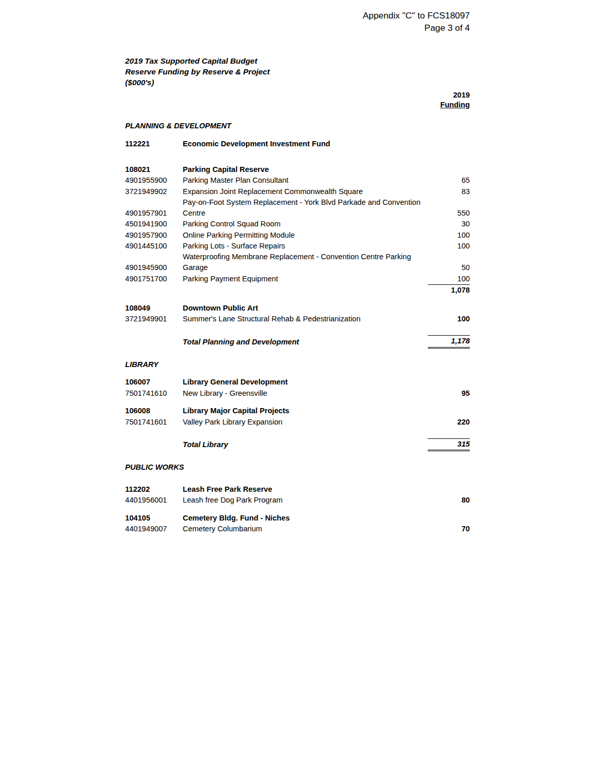Appendix "C" to FCS18097
Page 3 of 4
2019 Tax Supported Capital Budget
Reserve Funding by Reserve & Project
($000's)
| | | 2019 Funding |
| PLANNING & DEVELOPMENT |
| 112221 | Economic Development Investment Fund | |
| 108021 | Parking Capital Reserve | |
| 4901955900 | Parking Master Plan Consultant | 65 |
| 3721949902 | Expansion Joint Replacement Commonwealth Square | 83 |
| 4901957901 | Pay-on-Foot System Replacement - York Blvd Parkade and Convention Centre | 550 |
| 4501941900 | Parking Control Squad Room | 30 |
| 4901957900 | Online Parking Permitting Module | 100 |
| 4901445100 | Parking Lots - Surface Repairs | 100 |
| 4901945900 | Waterproofing Membrane Replacement - Convention Centre Parking Garage | 50 |
| 4901751700 | Parking Payment Equipment | 100 |
| | | 1,078 |
| 108049 | Downtown Public Art | |
| 3721949901 | Summer's Lane Structural Rehab & Pedestrianization | 100 |
| | Total Planning and Development | 1,178 |
| LIBRARY |
| 106007 | Library General Development | |
| 7501741610 | New Library - Greensville | 95 |
| 106008 | Library Major Capital Projects | |
| 7501741601 | Valley Park Library Expansion | 220 |
| | Total Library | 315 |
| PUBLIC WORKS |
| 112202 | Leash Free Park Reserve | |
| 4401956001 | Leash free Dog Park Program | 80 |
| 104105 | Cemetery Bldg. Fund - Niches | |
| 4401949007 | Cemetery Columbarium | 70 |